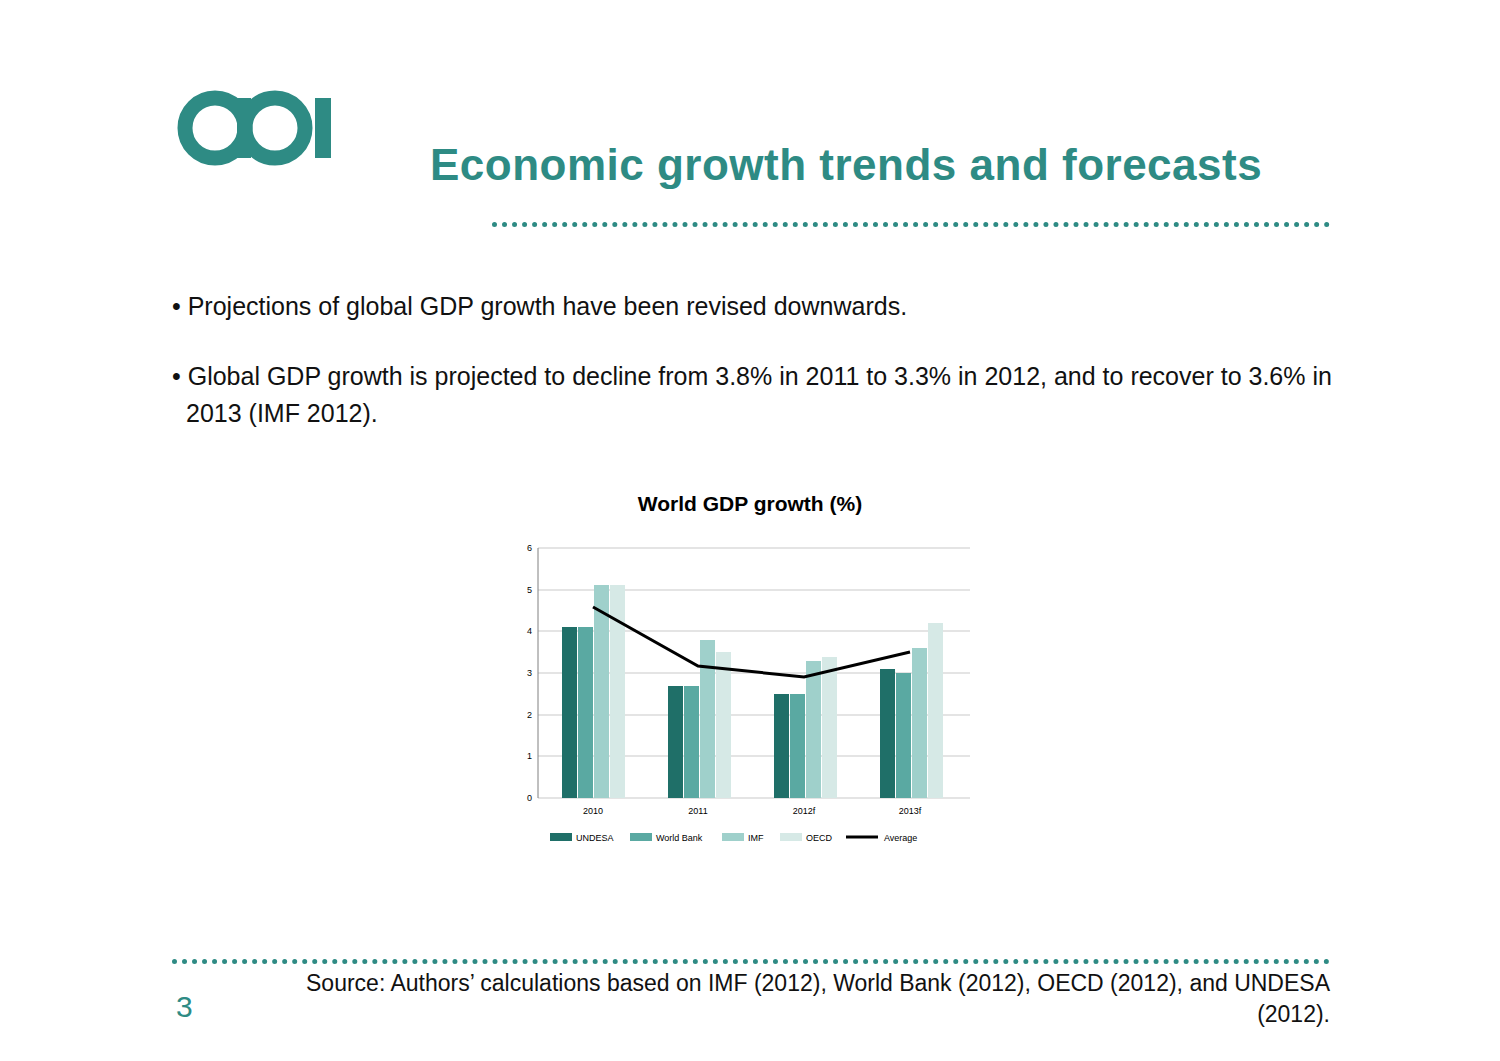Economic growth trends and forecasts
• Projections of global GDP growth have been revised downwards.
• Global GDP growth is projected to decline from 3.8% in 2011 to 3.3% in 2012, and to recover to 3.6% in 2013 (IMF 2012).
World GDP growth (%)
0 1 2 3 4 5 6 2010 2011 2012f 2013f UNDESA World Bank IMF OECD Average
3
Source: Authors’ calculations based on IMF (2012), World Bank (2012), OECD (2012), and UNDESA (2012).